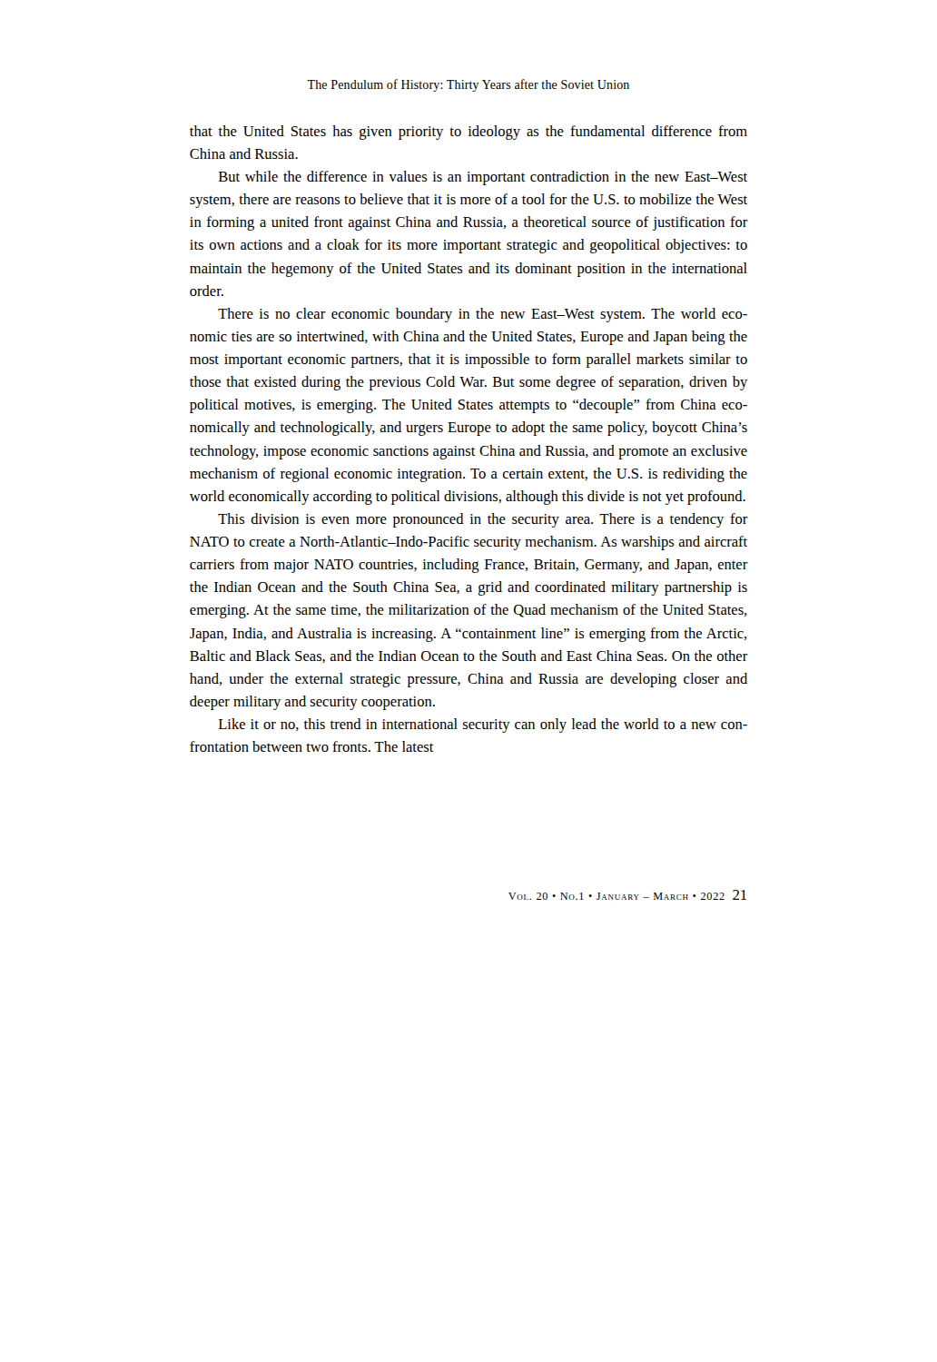The Pendulum of History: Thirty Years after the Soviet Union
that the United States has given priority to ideology as the fundamental difference from China and Russia.
But while the difference in values is an important contradiction in the new East–West system, there are reasons to believe that it is more of a tool for the U.S. to mobilize the West in forming a united front against China and Russia, a theoretical source of justification for its own actions and a cloak for its more important strategic and geopolitical objectives: to maintain the hegemony of the United States and its dominant position in the international order.
There is no clear economic boundary in the new East–West system. The world economic ties are so intertwined, with China and the United States, Europe and Japan being the most important economic partners, that it is impossible to form parallel markets similar to those that existed during the previous Cold War. But some degree of separation, driven by political motives, is emerging. The United States attempts to “decouple” from China economically and technologically, and urgers Europe to adopt the same policy, boycott China’s technology, impose economic sanctions against China and Russia, and promote an exclusive mechanism of regional economic integration. To a certain extent, the U.S. is redividing the world economically according to political divisions, although this divide is not yet profound.
This division is even more pronounced in the security area. There is a tendency for NATO to create a North-Atlantic–Indo-Pacific security mechanism. As warships and aircraft carriers from major NATO countries, including France, Britain, Germany, and Japan, enter the Indian Ocean and the South China Sea, a grid and coordinated military partnership is emerging. At the same time, the militarization of the Quad mechanism of the United States, Japan, India, and Australia is increasing. A “containment line” is emerging from the Arctic, Baltic and Black Seas, and the Indian Ocean to the South and East China Seas. On the other hand, under the external strategic pressure, China and Russia are developing closer and deeper military and security cooperation.
Like it or no, this trend in international security can only lead the world to a new confrontation between two fronts. The latest
Vol. 20 • No.1 • January – March • 202221